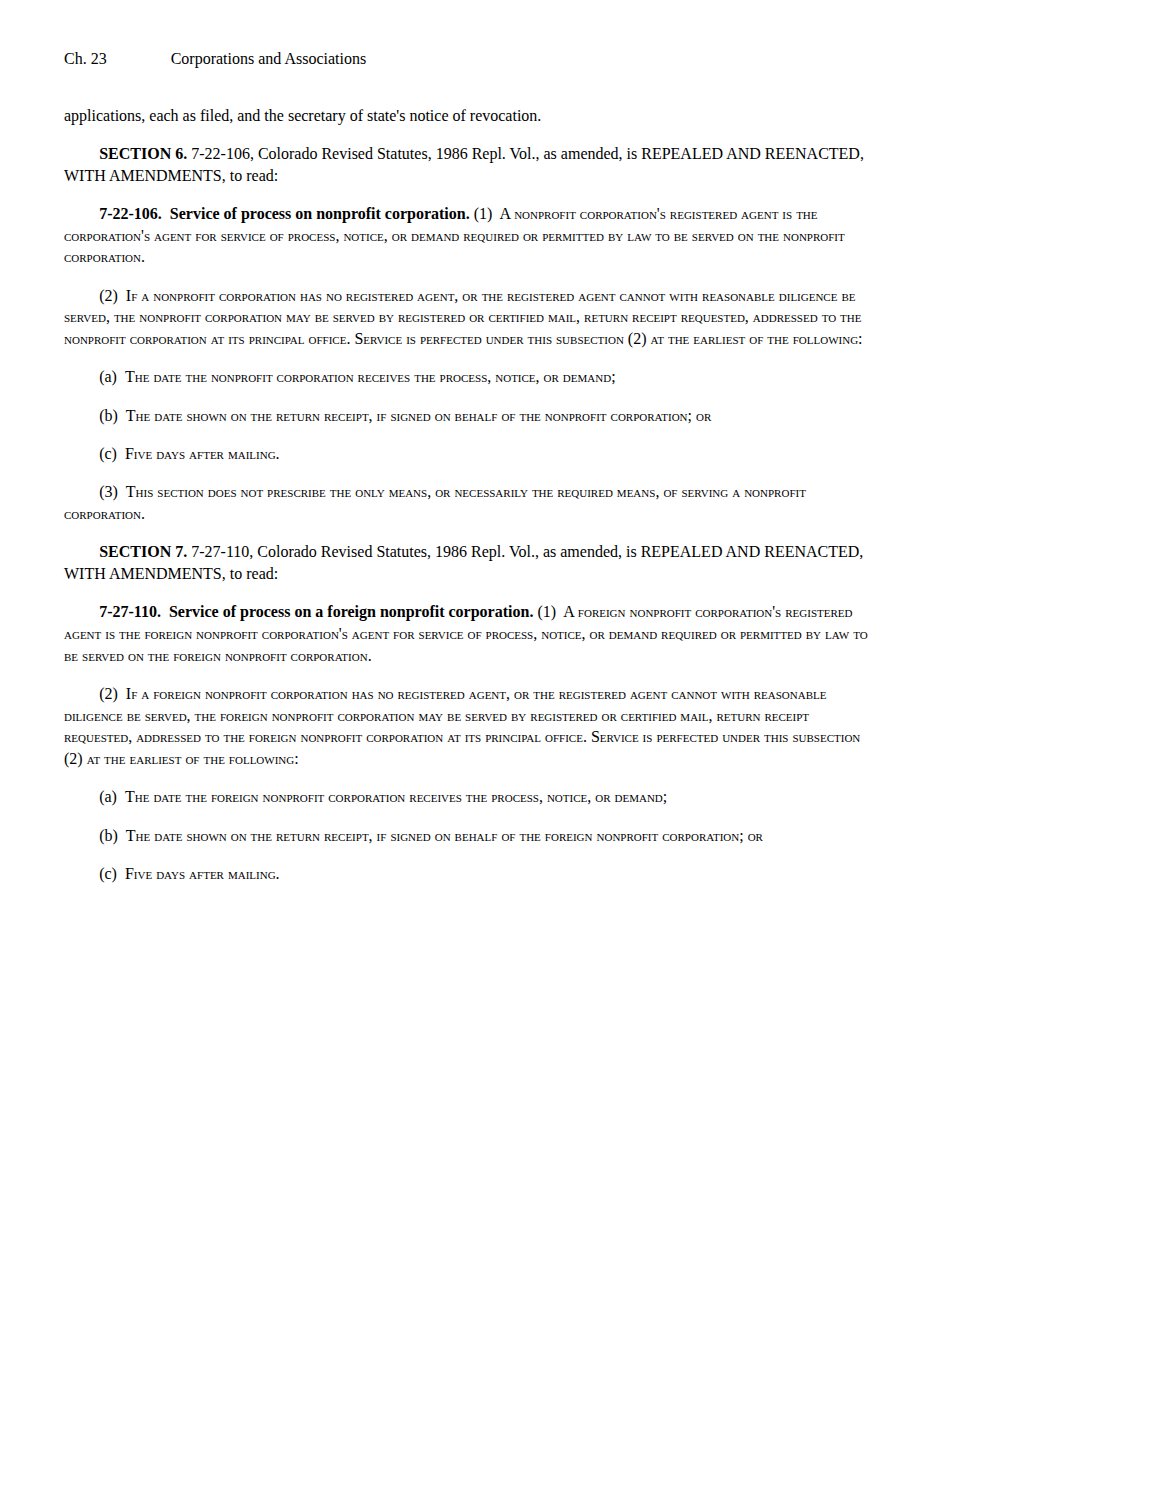Ch. 23 Corporations and Associations
applications, each as filed, and the secretary of state's notice of revocation.
SECTION 6. 7-22-106, Colorado Revised Statutes, 1986 Repl. Vol., as amended, is REPEALED AND REENACTED, WITH AMENDMENTS, to read:
7-22-106. Service of process on nonprofit corporation. (1) A nonprofit corporation's registered agent is the corporation's agent for service of process, notice, or demand required or permitted by law to be served on the nonprofit corporation.
(2) If a nonprofit corporation has no registered agent, or the registered agent cannot with reasonable diligence be served, the nonprofit corporation may be served by registered or certified mail, return receipt requested, addressed to the nonprofit corporation at its principal office. Service is perfected under this subsection (2) at the earliest of the following:
(a) The date the nonprofit corporation receives the process, notice, or demand;
(b) The date shown on the return receipt, if signed on behalf of the nonprofit corporation; or
(c) Five days after mailing.
(3) This section does not prescribe the only means, or necessarily the required means, of serving a nonprofit corporation.
SECTION 7. 7-27-110, Colorado Revised Statutes, 1986 Repl. Vol., as amended, is REPEALED AND REENACTED, WITH AMENDMENTS, to read:
7-27-110. Service of process on a foreign nonprofit corporation. (1) A foreign nonprofit corporation's registered agent is the foreign nonprofit corporation's agent for service of process, notice, or demand required or permitted by law to be served on the foreign nonprofit corporation.
(2) If a foreign nonprofit corporation has no registered agent, or the registered agent cannot with reasonable diligence be served, the foreign nonprofit corporation may be served by registered or certified mail, return receipt requested, addressed to the foreign nonprofit corporation at its principal office. Service is perfected under this subsection (2) at the earliest of the following:
(a) The date the foreign nonprofit corporation receives the process, notice, or demand;
(b) The date shown on the return receipt, if signed on behalf of the foreign nonprofit corporation; or
(c) Five days after mailing.